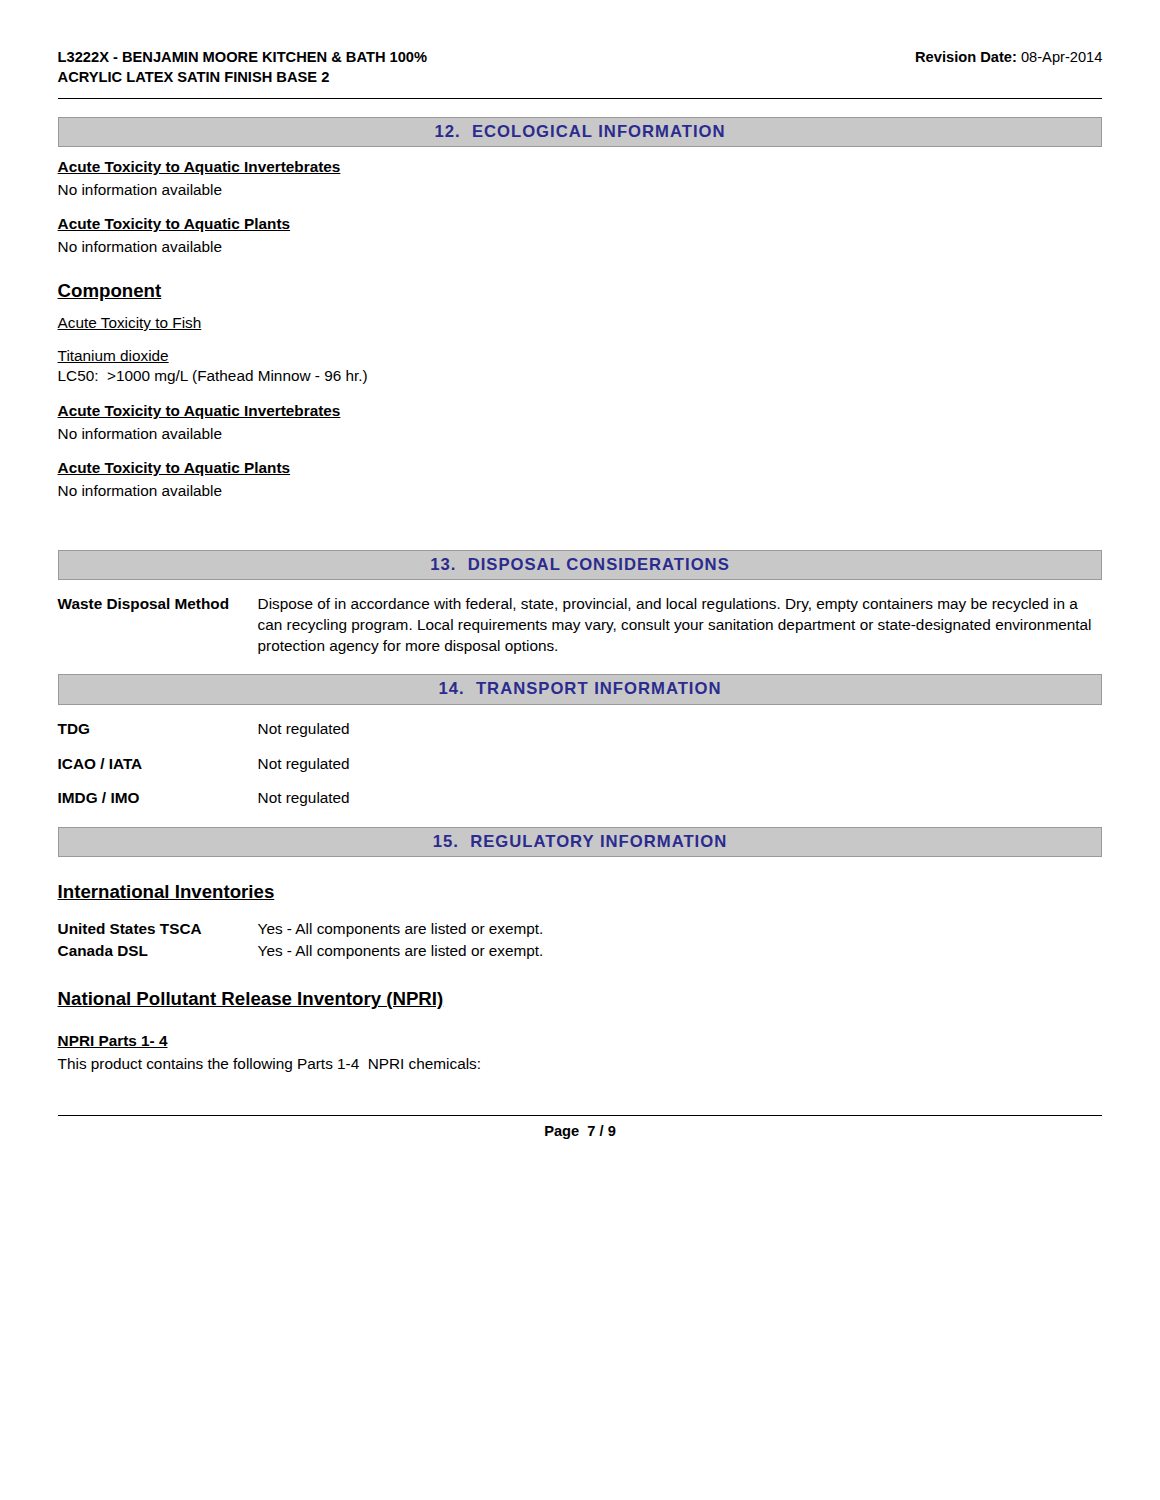L3222X - BENJAMIN MOORE KITCHEN & BATH 100%
ACRYLIC LATEX SATIN FINISH BASE 2
Revision Date: 08-Apr-2014
12. ECOLOGICAL INFORMATION
Acute Toxicity to Aquatic Invertebrates
No information available
Acute Toxicity to Aquatic Plants
No information available
Component
Acute Toxicity to Fish
Titanium dioxide
LC50: >1000 mg/L (Fathead Minnow - 96 hr.)
Acute Toxicity to Aquatic Invertebrates
No information available
Acute Toxicity to Aquatic Plants
No information available
13. DISPOSAL CONSIDERATIONS
Waste Disposal Method
Dispose of in accordance with federal, state, provincial, and local regulations. Dry, empty containers may be recycled in a can recycling program. Local requirements may vary, consult your sanitation department or state-designated environmental protection agency for more disposal options.
14. TRANSPORT INFORMATION
TDG
Not regulated
ICAO / IATA
Not regulated
IMDG / IMO
Not regulated
15. REGULATORY INFORMATION
International Inventories
United States TSCA
Yes - All components are listed or exempt.
Canada DSL
Yes - All components are listed or exempt.
National Pollutant Release Inventory (NPRI)
NPRI Parts 1- 4
This product contains the following Parts 1-4 NPRI chemicals:
Page 7 / 9